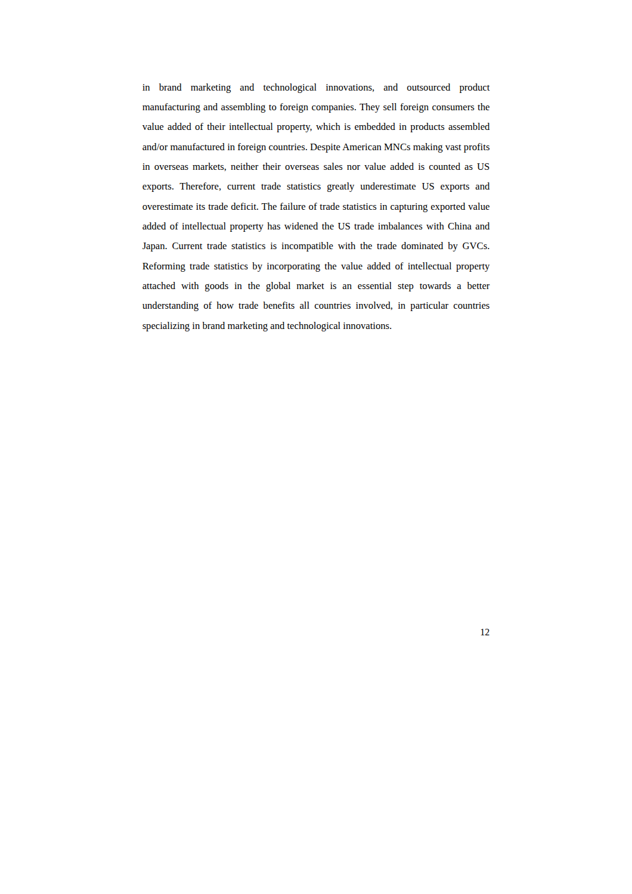in brand marketing and technological innovations, and outsourced product manufacturing and assembling to foreign companies. They sell foreign consumers the value added of their intellectual property, which is embedded in products assembled and/or manufactured in foreign countries. Despite American MNCs making vast profits in overseas markets, neither their overseas sales nor value added is counted as US exports. Therefore, current trade statistics greatly underestimate US exports and overestimate its trade deficit. The failure of trade statistics in capturing exported value added of intellectual property has widened the US trade imbalances with China and Japan. Current trade statistics is incompatible with the trade dominated by GVCs. Reforming trade statistics by incorporating the value added of intellectual property attached with goods in the global market is an essential step towards a better understanding of how trade benefits all countries involved, in particular countries specializing in brand marketing and technological innovations.
12